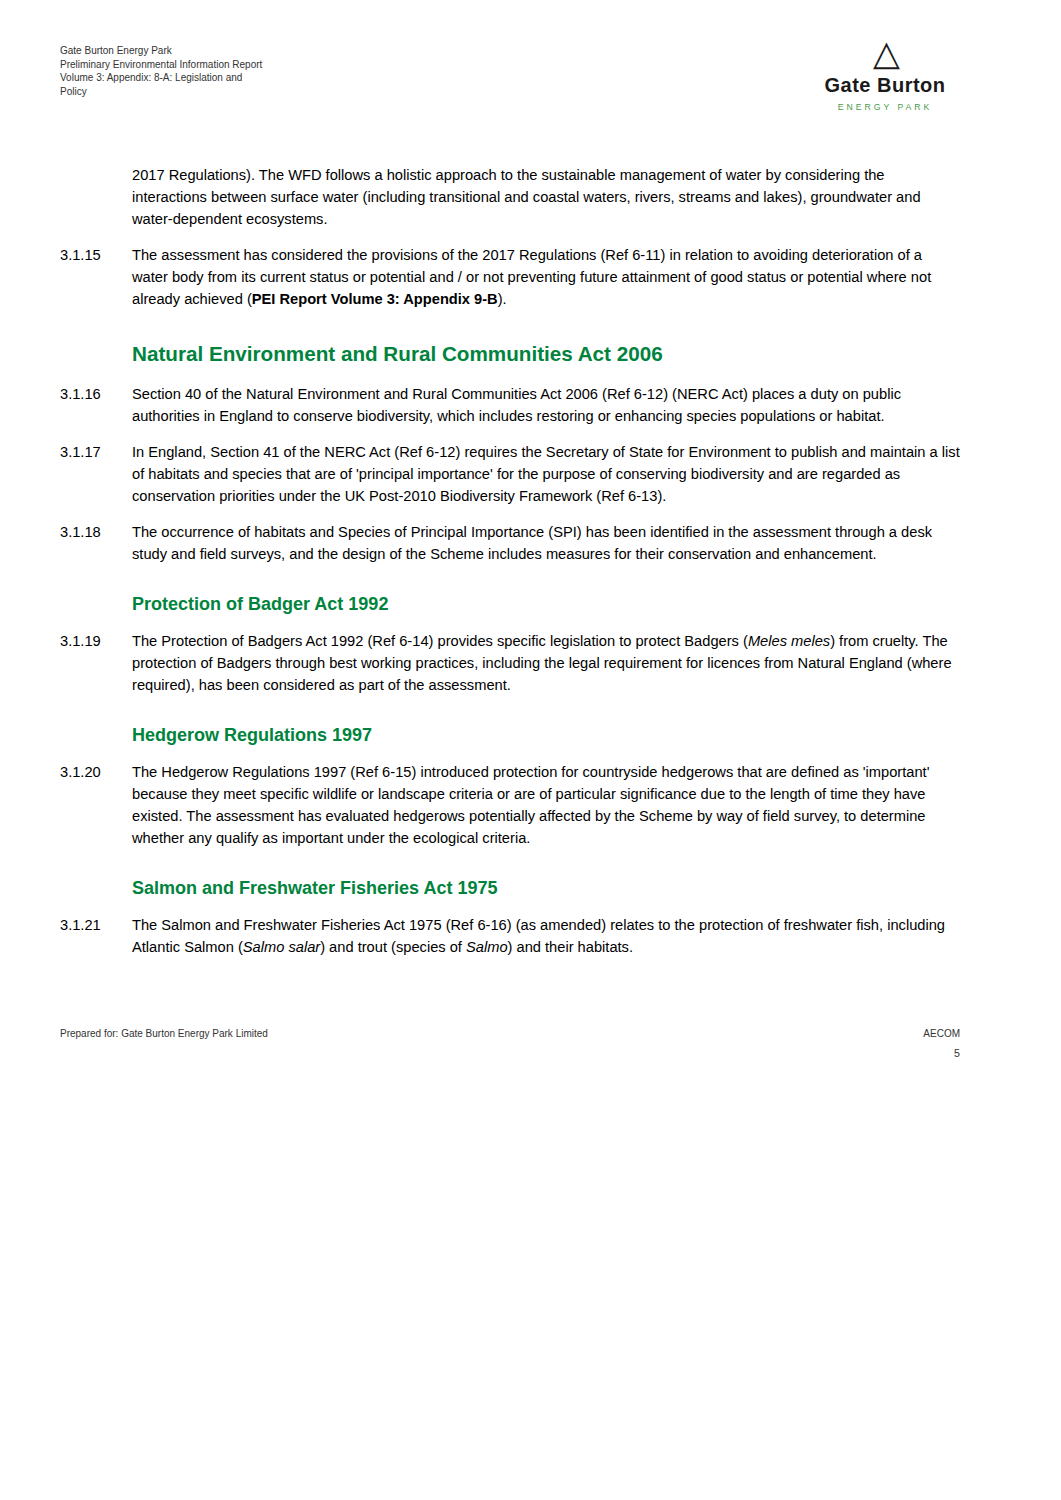Gate Burton Energy Park
Preliminary Environmental Information Report
Volume 3: Appendix: 8-A: Legislation and
Policy
△
Gate Burton
ENERGY PARK
2017 Regulations). The WFD follows a holistic approach to the sustainable management of water by considering the interactions between surface water (including transitional and coastal waters, rivers, streams and lakes), groundwater and water-dependent ecosystems.
3.1.15
The assessment has considered the provisions of the 2017 Regulations (Ref 6-11) in relation to avoiding deterioration of a water body from its current status or potential and / or not preventing future attainment of good status or potential where not already achieved (PEI Report Volume 3: Appendix 9-B).
Natural Environment and Rural Communities Act 2006
3.1.16
Section 40 of the Natural Environment and Rural Communities Act 2006 (Ref 6-12) (NERC Act) places a duty on public authorities in England to conserve biodiversity, which includes restoring or enhancing species populations or habitat.
3.1.17
In England, Section 41 of the NERC Act (Ref 6-12) requires the Secretary of State for Environment to publish and maintain a list of habitats and species that are of 'principal importance' for the purpose of conserving biodiversity and are regarded as conservation priorities under the UK Post-2010 Biodiversity Framework (Ref 6-13).
3.1.18
The occurrence of habitats and Species of Principal Importance (SPI) has been identified in the assessment through a desk study and field surveys, and the design of the Scheme includes measures for their conservation and enhancement.
Protection of Badger Act 1992
3.1.19
The Protection of Badgers Act 1992 (Ref 6-14) provides specific legislation to protect Badgers (Meles meles) from cruelty. The protection of Badgers through best working practices, including the legal requirement for licences from Natural England (where required), has been considered as part of the assessment.
Hedgerow Regulations 1997
3.1.20
The Hedgerow Regulations 1997 (Ref 6-15) introduced protection for countryside hedgerows that are defined as 'important' because they meet specific wildlife or landscape criteria or are of particular significance due to the length of time they have existed. The assessment has evaluated hedgerows potentially affected by the Scheme by way of field survey, to determine whether any qualify as important under the ecological criteria.
Salmon and Freshwater Fisheries Act 1975
3.1.21
The Salmon and Freshwater Fisheries Act 1975 (Ref 6-16) (as amended) relates to the protection of freshwater fish, including Atlantic Salmon (Salmo salar) and trout (species of Salmo) and their habitats.
Prepared for: Gate Burton Energy Park Limited
AECOM
5